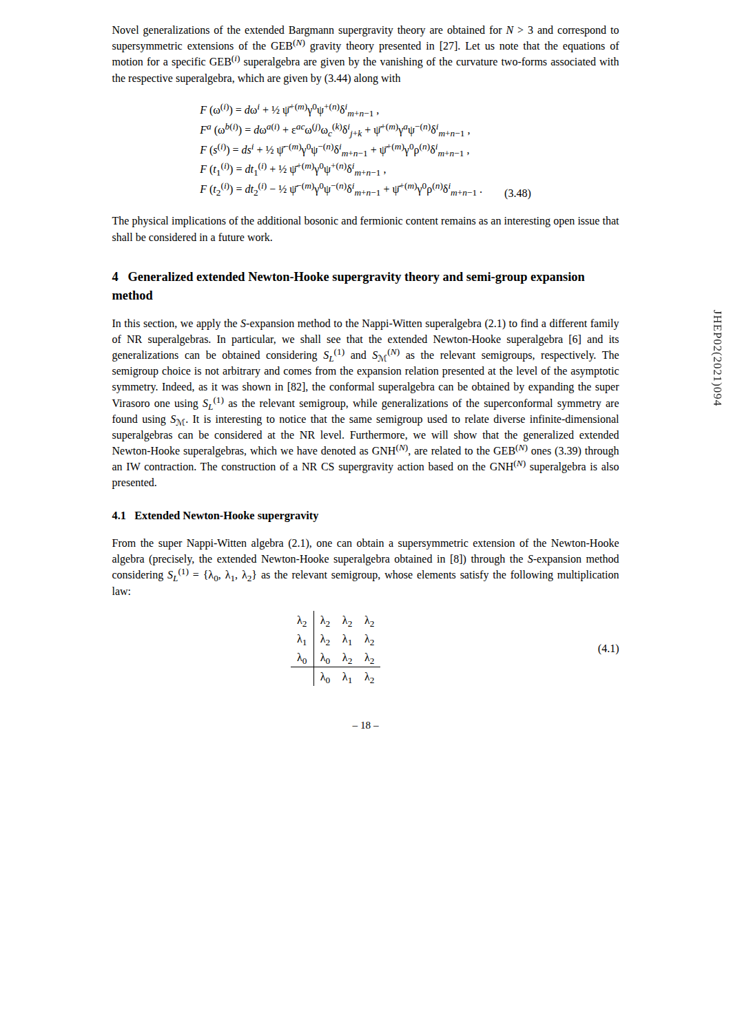JHEP02(2021)094
Novel generalizations of the extended Bargmann supergravity theory are obtained for N > 3 and correspond to supersymmetric extensions of the GEB(N) gravity theory presented in [27]. Let us note that the equations of motion for a specific GEB(i) superalgebra are given by the vanishing of the curvature two-forms associated with the respective superalgebra, which are given by (3.44) along with
F (ω(i)) = dωi + ½ ψ̄+(m)γ0ψ+(n)δim+n−1 ,
Fa (ωb(i)) = dωa(i) + εacω(j)ωc(k)δij+k + ψ̄+(m)γaψ−(n)δim+n−1 ,
F (s(i)) = dsi + ½ ψ̄−(m)γ0ψ−(n)δim+n−1 + ψ̄+(m)γ0ρ(n)δim+n−1 ,
F (t1(i)) = dt1(i) + ½ ψ̄+(m)γ0ψ+(n)δim+n−1 ,
F (t2(i)) = dt2(i) − ½ ψ̄−(m)γ0ψ−(n)δim+n−1 + ψ̄+(m)γ0ρ(n)δim+n−1 .
(3.48)
The physical implications of the additional bosonic and fermionic content remains as an interesting open issue that shall be considered in a future work.
4 Generalized extended Newton-Hooke supergravity theory and semi-group expansion method
In this section, we apply the S-expansion method to the Nappi-Witten superalgebra (2.1) to find a different family of NR superalgebras. In particular, we shall see that the extended Newton-Hooke superalgebra [6] and its generalizations can be obtained considering SL(1) and Sℳ(N) as the relevant semigroups, respectively. The semigroup choice is not arbitrary and comes from the expansion relation presented at the level of the asymptotic symmetry. Indeed, as it was shown in [82], the conformal superalgebra can be obtained by expanding the super Virasoro one using SL(1) as the relevant semigroup, while generalizations of the superconformal symmetry are found using Sℳ. It is interesting to notice that the same semigroup used to relate diverse infinite-dimensional superalgebras can be considered at the NR level. Furthermore, we will show that the generalized extended Newton-Hooke superalgebras, which we have denoted as GNH(N), are related to the GEB(N) ones (3.39) through an IW contraction. The construction of a NR CS supergravity action based on the GNH(N) superalgebra is also presented.
4.1 Extended Newton-Hooke supergravity
From the super Nappi-Witten algebra (2.1), one can obtain a supersymmetric extension of the Newton-Hooke algebra (precisely, the extended Newton-Hooke superalgebra obtained in [8]) through the S-expansion method considering SL(1) = {λ0, λ1, λ2} as the relevant semigroup, whose elements satisfy the following multiplication law:
| λ 2 | λ 2 | λ 2 | λ 2 |
| λ 1 | λ 2 | λ 1 | λ 2 |
| λ 0 | λ 0 | λ 2 | λ 2 |
| | λ 0 | λ 1 | λ 2 |
(4.1)
– 18 –